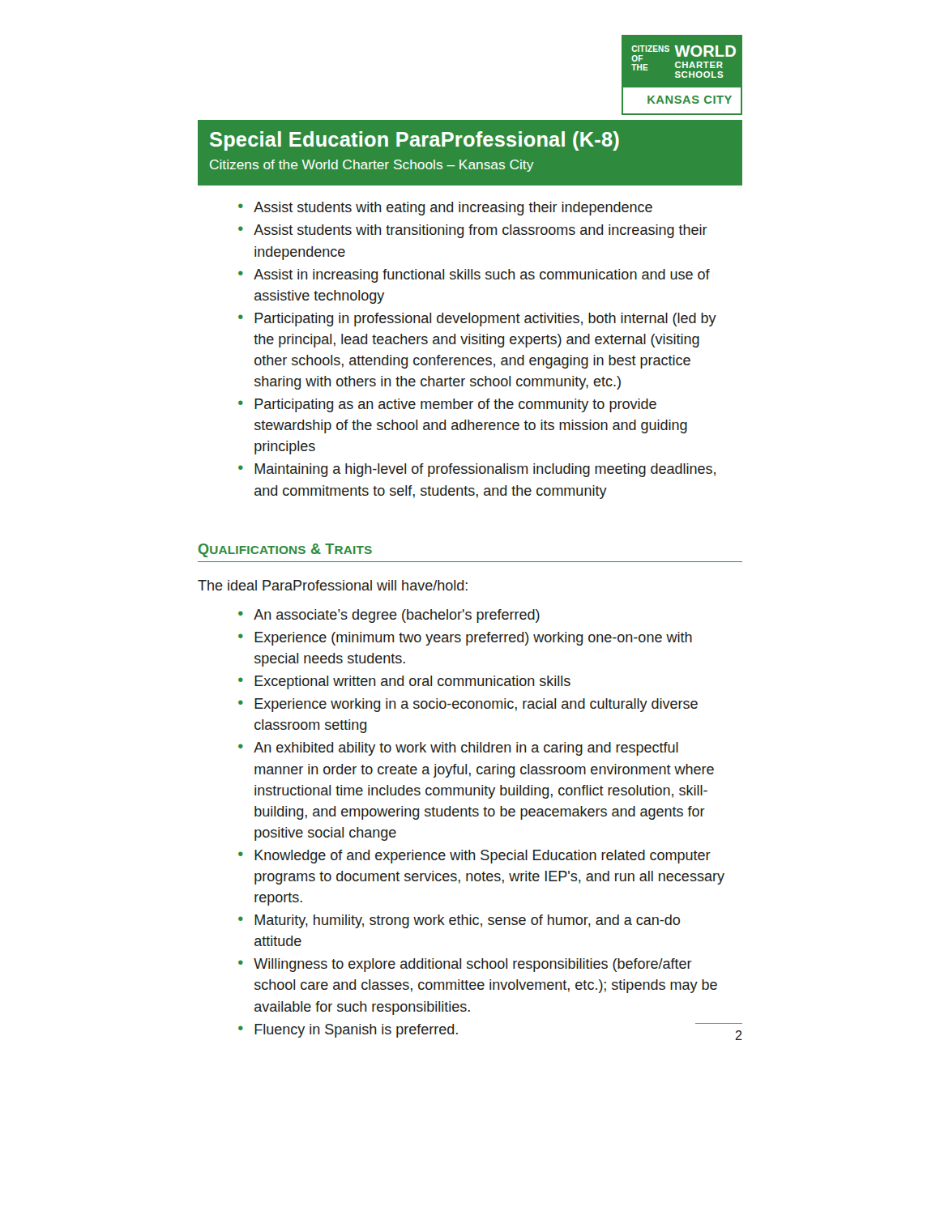CITIZENS
OF
THE
WORLDCHARTER SCHOOLS
KANSAS CITY
Special Education ParaProfessional (K-8)
Citizens of the World Charter Schools – Kansas City
Assist students with eating and increasing their independence
Assist students with transitioning from classrooms and increasing their independence
Assist in increasing functional skills such as communication and use of assistive technology
Participating in professional development activities, both internal (led by the principal, lead teachers and visiting experts) and external (visiting other schools, attending conferences, and engaging in best practice sharing with others in the charter school community, etc.)
Participating as an active member of the community to provide stewardship of the school and adherence to its mission and guiding principles
Maintaining a high-level of professionalism including meeting deadlines, and commitments to self, students, and the community
QUALIFICATIONS & TRAITS
The ideal ParaProfessional will have/hold:
An associate’s degree (bachelor's preferred)
Experience (minimum two years preferred) working one-on-one with special needs students.
Exceptional written and oral communication skills
Experience working in a socio-economic, racial and culturally diverse classroom setting
An exhibited ability to work with children in a caring and respectful manner in order to create a joyful, caring classroom environment where instructional time includes community building, conflict resolution, skill-building, and empowering students to be peacemakers and agents for positive social change
Knowledge of and experience with Special Education related computer programs to document services, notes, write IEP's, and run all necessary reports.
Maturity, humility, strong work ethic, sense of humor, and a can-do attitude
Willingness to explore additional school responsibilities (before/after school care and classes, committee involvement, etc.); stipends may be available for such responsibilities.
Fluency in Spanish is preferred.
2